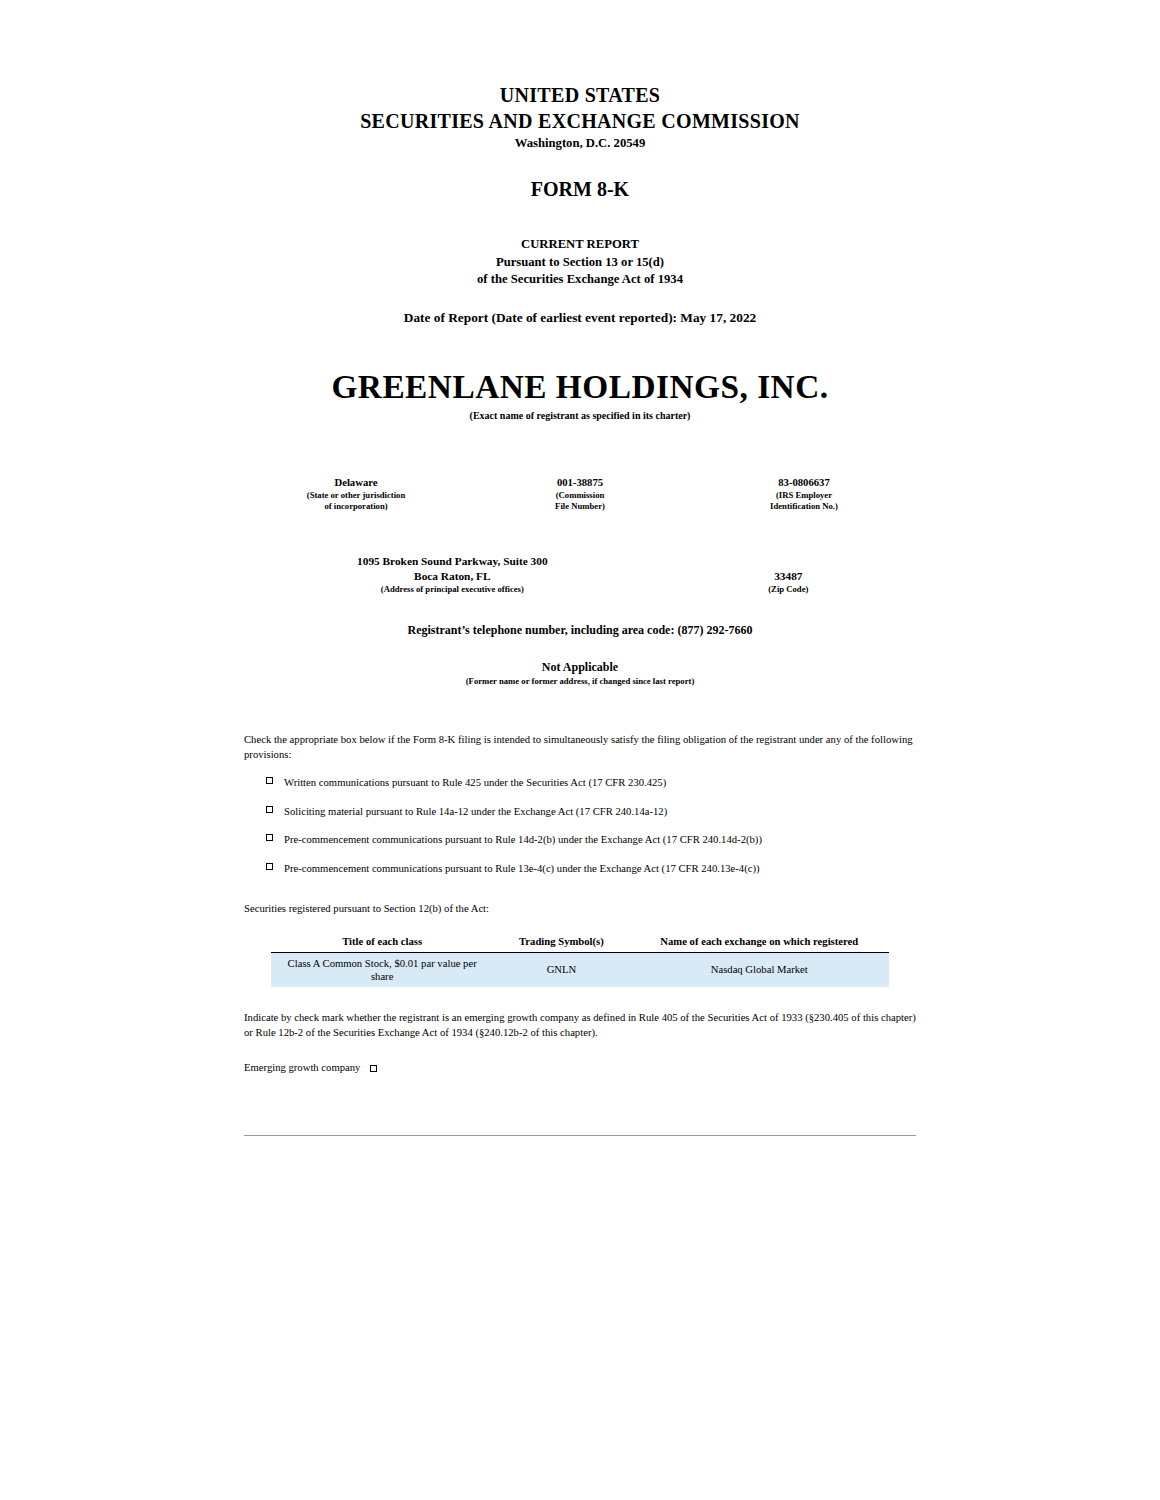UNITED STATES
SECURITIES AND EXCHANGE COMMISSION
Washington, D.C. 20549
FORM 8-K
CURRENT REPORT
Pursuant to Section 13 or 15(d)
of the Securities Exchange Act of 1934
Date of Report (Date of earliest event reported): May 17, 2022
GREENLANE HOLDINGS, INC.
(Exact name of registrant as specified in its charter)
| Delaware (State or other jurisdiction of incorporation) | 001-38875 (Commission File Number) | 83-0806637 (IRS Employer Identification No.) |
| 1095 Broken Sound Parkway, Suite 300 Boca Raton, FL (Address of principal executive offices) | 33487 (Zip Code) |
Registrant’s telephone number, including area code: (877) 292-7660
Not Applicable (Former name or former address, if changed since last report)
Check the appropriate box below if the Form 8-K filing is intended to simultaneously satisfy the filing obligation of the registrant under any of the following provisions:
Written communications pursuant to Rule 425 under the Securities Act (17 CFR 230.425)
Soliciting material pursuant to Rule 14a-12 under the Exchange Act (17 CFR 240.14a-12)
Pre-commencement communications pursuant to Rule 14d-2(b) under the Exchange Act (17 CFR 240.14d-2(b))
Pre-commencement communications pursuant to Rule 13e-4(c) under the Exchange Act (17 CFR 240.13e-4(c))
Securities registered pursuant to Section 12(b) of the Act:
| Title of each class | Trading Symbol(s) | Name of each exchange on which registered |
| --- | --- | --- |
| Class A Common Stock, $0.01 par value per share | GNLN | Nasdaq Global Market |
Indicate by check mark whether the registrant is an emerging growth company as defined in Rule 405 of the Securities Act of 1933 (§230.405 of this chapter) or Rule 12b-2 of the Securities Exchange Act of 1934 (§240.12b-2 of this chapter).
Emerging growth company